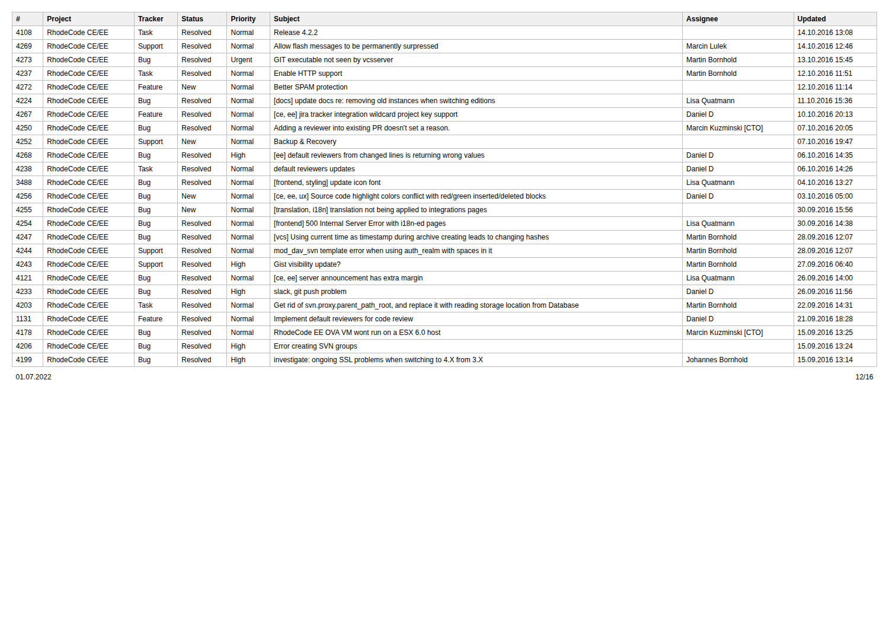| # | Project | Tracker | Status | Priority | Subject | Assignee | Updated |
| --- | --- | --- | --- | --- | --- | --- | --- |
| 4108 | RhodeCode CE/EE | Task | Resolved | Normal | Release 4.2.2 | | 14.10.2016 13:08 |
| 4269 | RhodeCode CE/EE | Support | Resolved | Normal | Allow flash messages to be permanently surpressed | Marcin Lulek | 14.10.2016 12:46 |
| 4273 | RhodeCode CE/EE | Bug | Resolved | Urgent | GIT executable not seen by vcsserver | Martin Bornhold | 13.10.2016 15:45 |
| 4237 | RhodeCode CE/EE | Task | Resolved | Normal | Enable HTTP support | Martin Bornhold | 12.10.2016 11:51 |
| 4272 | RhodeCode CE/EE | Feature | New | Normal | Better SPAM protection | | 12.10.2016 11:14 |
| 4224 | RhodeCode CE/EE | Bug | Resolved | Normal | [docs] update docs re: removing old instances when switching editions | Lisa Quatmann | 11.10.2016 15:36 |
| 4267 | RhodeCode CE/EE | Feature | Resolved | Normal | [ce, ee] jira tracker integration wildcard project key support | Daniel D | 10.10.2016 20:13 |
| 4250 | RhodeCode CE/EE | Bug | Resolved | Normal | Adding a reviewer into existing PR doesn't set a reason. | Marcin Kuzminski [CTO] | 07.10.2016 20:05 |
| 4252 | RhodeCode CE/EE | Support | New | Normal | Backup & Recovery | | 07.10.2016 19:47 |
| 4268 | RhodeCode CE/EE | Bug | Resolved | High | [ee] default reviewers from changed lines is returning wrong values | Daniel D | 06.10.2016 14:35 |
| 4238 | RhodeCode CE/EE | Task | Resolved | Normal | default reviewers updates | Daniel D | 06.10.2016 14:26 |
| 3488 | RhodeCode CE/EE | Bug | Resolved | Normal | [frontend, styling] update icon font | Lisa Quatmann | 04.10.2016 13:27 |
| 4256 | RhodeCode CE/EE | Bug | New | Normal | [ce, ee, ux] Source code highlight colors conflict with red/green inserted/deleted blocks | Daniel D | 03.10.2016 05:00 |
| 4255 | RhodeCode CE/EE | Bug | New | Normal | [translation, i18n] translation not being applied to integrations pages | | 30.09.2016 15:56 |
| 4254 | RhodeCode CE/EE | Bug | Resolved | Normal | [frontend] 500 Internal Server Error with i18n-ed pages | Lisa Quatmann | 30.09.2016 14:38 |
| 4247 | RhodeCode CE/EE | Bug | Resolved | Normal | [vcs] Using current time as timestamp during archive creating leads to changing hashes | Martin Bornhold | 28.09.2016 12:07 |
| 4244 | RhodeCode CE/EE | Support | Resolved | Normal | mod_dav_svn template error when using auth_realm with spaces in it | Martin Bornhold | 28.09.2016 12:07 |
| 4243 | RhodeCode CE/EE | Support | Resolved | High | Gist visibility update? | Martin Bornhold | 27.09.2016 06:40 |
| 4121 | RhodeCode CE/EE | Bug | Resolved | Normal | [ce, ee] server announcement has extra margin | Lisa Quatmann | 26.09.2016 14:00 |
| 4233 | RhodeCode CE/EE | Bug | Resolved | High | slack, git push problem | Daniel D | 26.09.2016 11:56 |
| 4203 | RhodeCode CE/EE | Task | Resolved | Normal | Get rid of svn.proxy.parent_path_root, and replace it with reading storage location from Database | Martin Bornhold | 22.09.2016 14:31 |
| 1131 | RhodeCode CE/EE | Feature | Resolved | Normal | Implement default reviewers for code review | Daniel D | 21.09.2016 18:28 |
| 4178 | RhodeCode CE/EE | Bug | Resolved | Normal | RhodeCode EE OVA VM wont run on a ESX 6.0 host | Marcin Kuzminski [CTO] | 15.09.2016 13:25 |
| 4206 | RhodeCode CE/EE | Bug | Resolved | High | Error creating SVN groups | | 15.09.2016 13:24 |
| 4199 | RhodeCode CE/EE | Bug | Resolved | High | investigate: ongoing SSL problems when switching to 4.X from 3.X | Johannes Bornhold | 15.09.2016 13:14 |
| 01.07.2022 | 12/16 |